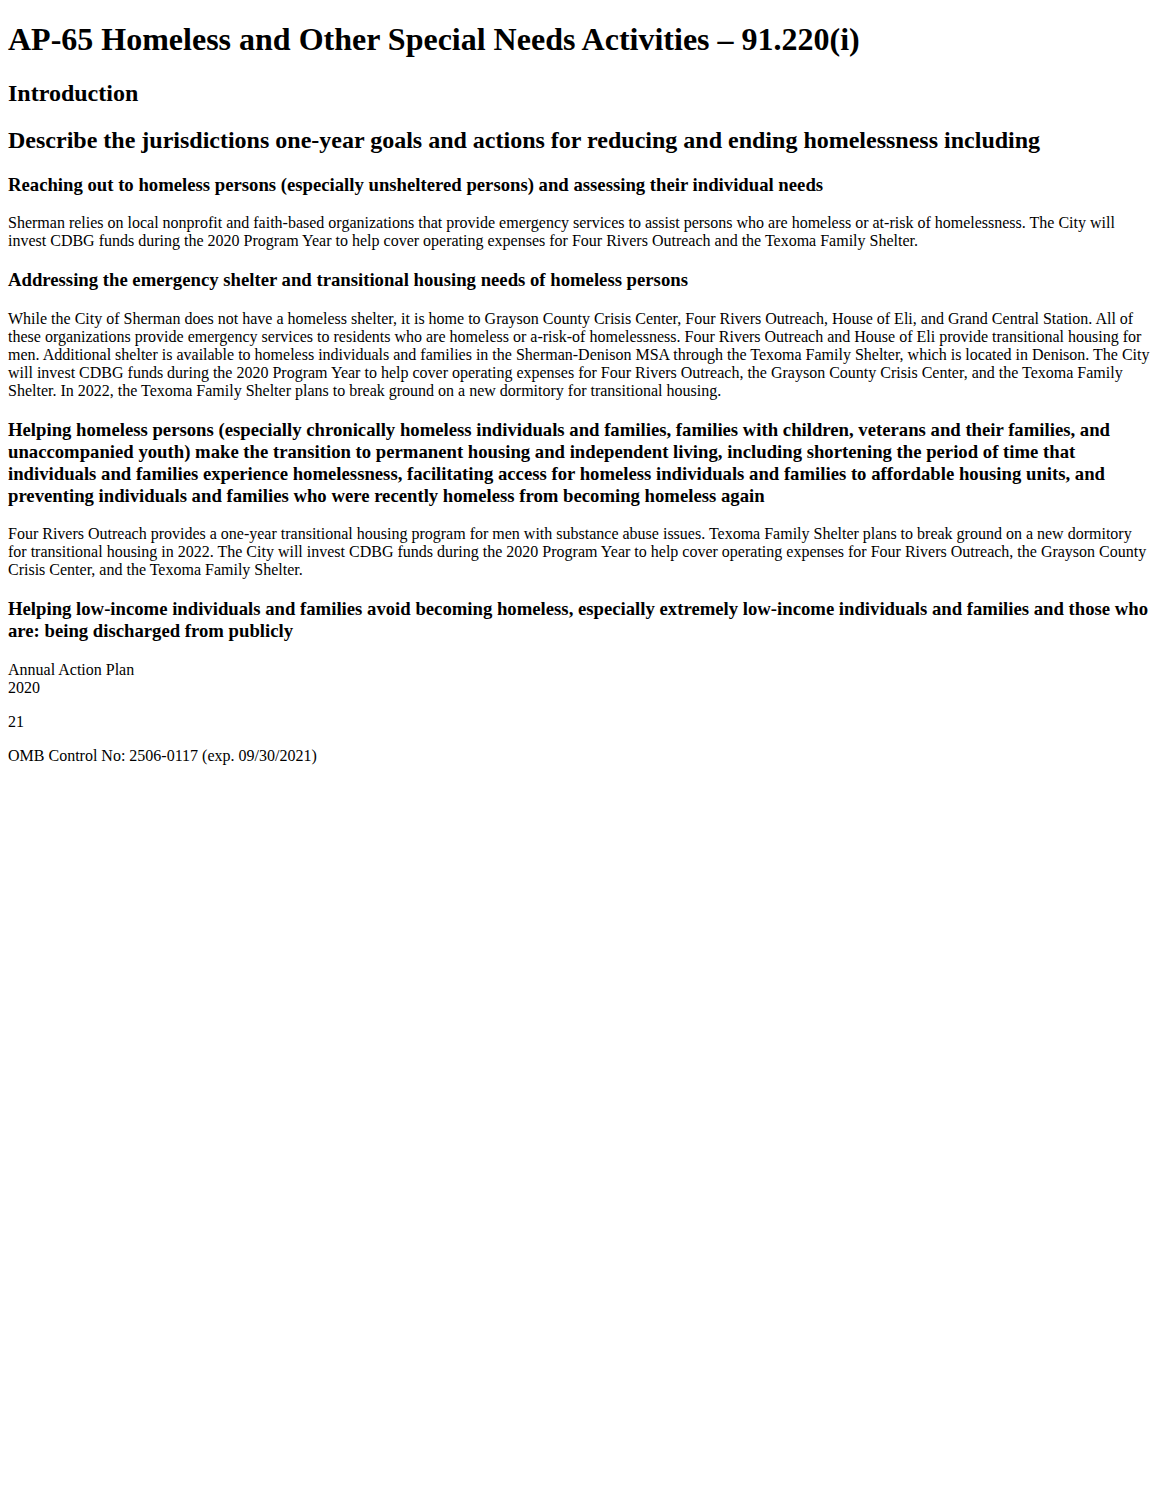AP-65 Homeless and Other Special Needs Activities – 91.220(i)
Introduction
Describe the jurisdictions one-year goals and actions for reducing and ending homelessness including
Reaching out to homeless persons (especially unsheltered persons) and assessing their individual needs
Sherman relies on local nonprofit and faith-based organizations that provide emergency services to assist persons who are homeless or at-risk of homelessness. The City will invest CDBG funds during the 2020 Program Year to help cover operating expenses for Four Rivers Outreach and the Texoma Family Shelter.
Addressing the emergency shelter and transitional housing needs of homeless persons
While the City of Sherman does not have a homeless shelter, it is home to Grayson County Crisis Center, Four Rivers Outreach, House of Eli, and Grand Central Station. All of these organizations provide emergency services to residents who are homeless or a-risk-of homelessness. Four Rivers Outreach and House of Eli provide transitional housing for men. Additional shelter is available to homeless individuals and families in the Sherman-Denison MSA through the Texoma Family Shelter, which is located in Denison. The City will invest CDBG funds during the 2020 Program Year to help cover operating expenses for Four Rivers Outreach, the Grayson County Crisis Center, and the Texoma Family Shelter. In 2022, the Texoma Family Shelter plans to break ground on a new dormitory for transitional housing.
Helping homeless persons (especially chronically homeless individuals and families, families with children, veterans and their families, and unaccompanied youth) make the transition to permanent housing and independent living, including shortening the period of time that individuals and families experience homelessness, facilitating access for homeless individuals and families to affordable housing units, and preventing individuals and families who were recently homeless from becoming homeless again
Four Rivers Outreach provides a one-year transitional housing program for men with substance abuse issues. Texoma Family Shelter plans to break ground on a new dormitory for transitional housing in 2022. The City will invest CDBG funds during the 2020 Program Year to help cover operating expenses for Four Rivers Outreach, the Grayson County Crisis Center, and the Texoma Family Shelter.
Helping low-income individuals and families avoid becoming homeless, especially extremely low-income individuals and families and those who are: being discharged from publicly
Annual Action Plan
2020
21
OMB Control No: 2506-0117 (exp. 09/30/2021)